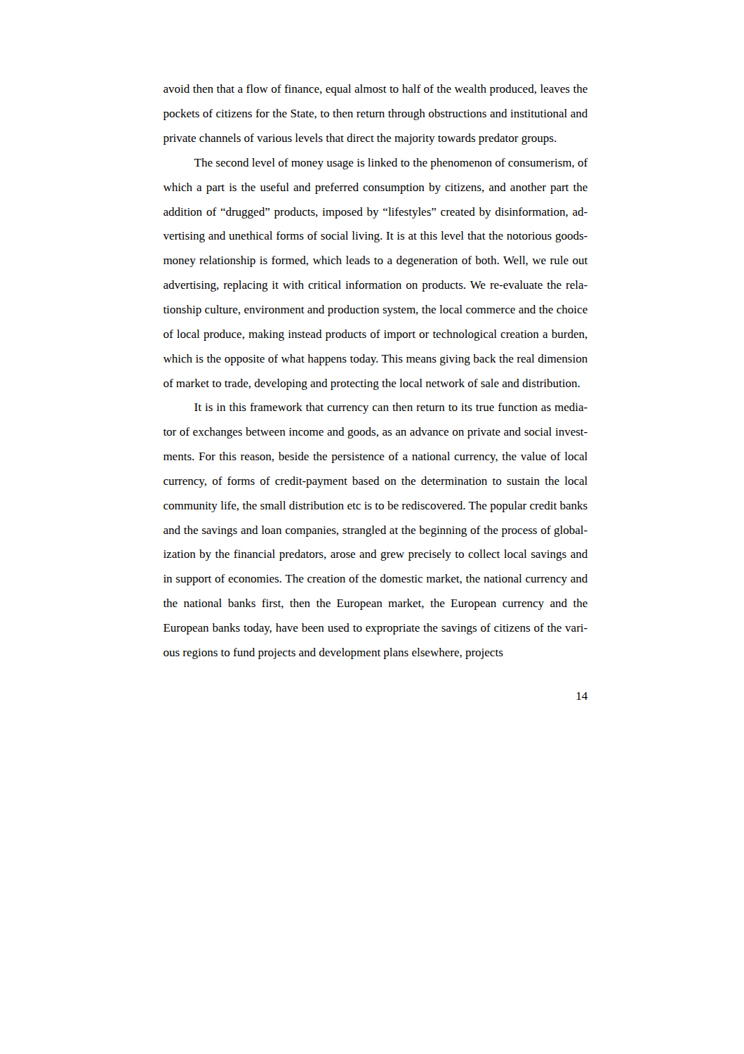avoid then that a flow of finance, equal almost to half of the wealth produced, leaves the pockets of citizens for the State, to then return through obstructions and institutional and private channels of various levels that direct the majority towards predator groups.
The second level of money usage is linked to the phenomenon of consumerism, of which a part is the useful and preferred consumption by citizens, and another part the addition of “drugged” products, imposed by “lifestyles” created by disinformation, advertising and unethical forms of social living. It is at this level that the notorious goods-money relationship is formed, which leads to a degeneration of both. Well, we rule out advertising, replacing it with critical information on products. We re-evaluate the relationship culture, environment and production system, the local commerce and the choice of local produce, making instead products of import or technological creation a burden, which is the opposite of what happens today. This means giving back the real dimension of market to trade, developing and protecting the local network of sale and distribution.
It is in this framework that currency can then return to its true function as mediator of exchanges between income and goods, as an advance on private and social investments. For this reason, beside the persistence of a national currency, the value of local currency, of forms of credit-payment based on the determination to sustain the local community life, the small distribution etc is to be rediscovered. The popular credit banks and the savings and loan companies, strangled at the beginning of the process of globalization by the financial predators, arose and grew precisely to collect local savings and in support of economies. The creation of the domestic market, the national currency and the national banks first, then the European market, the European currency and the European banks today, have been used to expropriate the savings of citizens of the various regions to fund projects and development plans elsewhere, projects
14